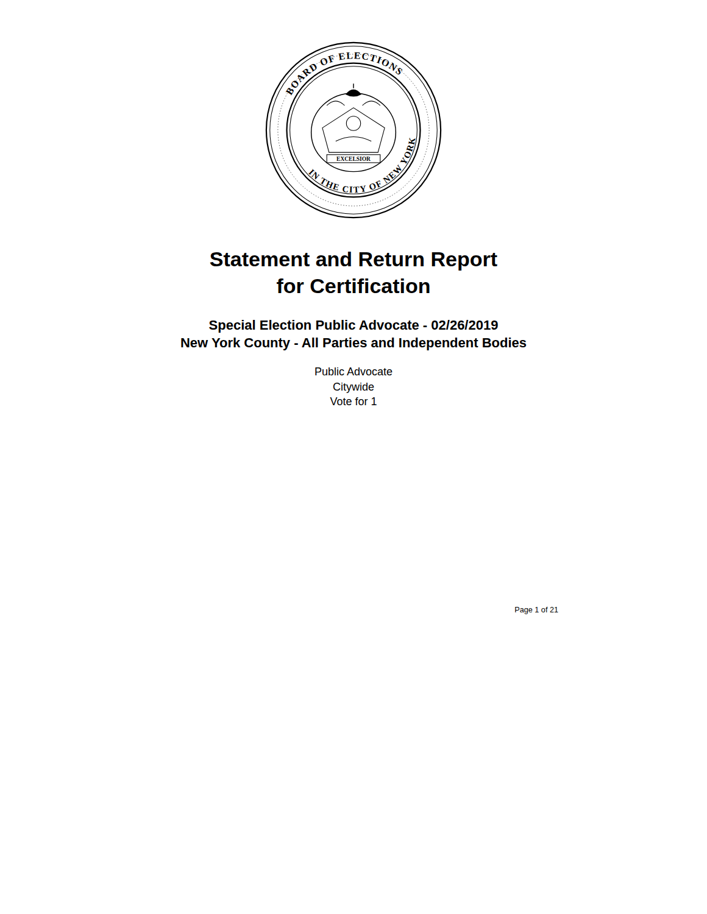Statement and Return Report
for Certification
Special Election Public Advocate - 02/26/2019
New York County - All Parties and Independent Bodies
Public Advocate
Citywide
Vote for 1
Page 1 of 21